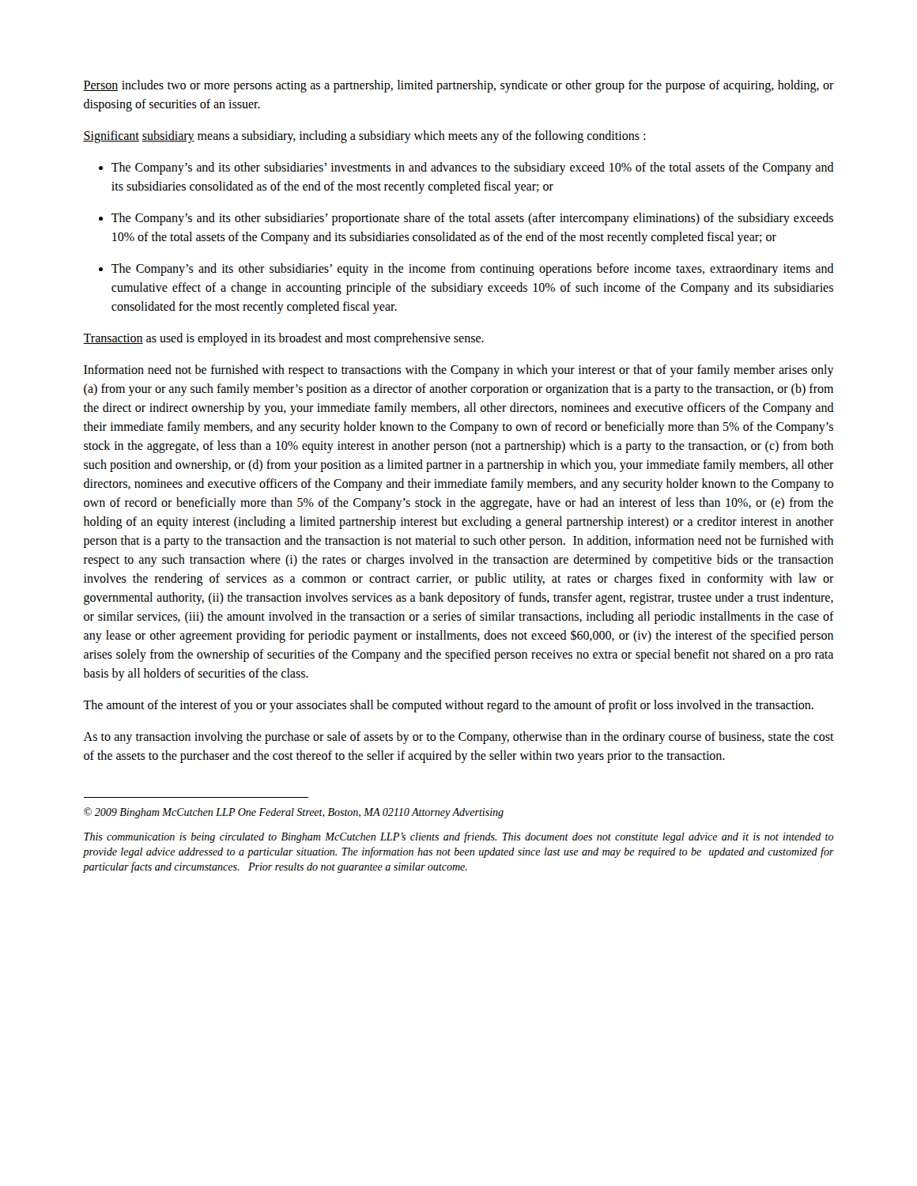Person includes two or more persons acting as a partnership, limited partnership, syndicate or other group for the purpose of acquiring, holding, or disposing of securities of an issuer.
Significant subsidiary means a subsidiary, including a subsidiary which meets any of the following conditions :
The Company’s and its other subsidiaries’ investments in and advances to the subsidiary exceed 10% of the total assets of the Company and its subsidiaries consolidated as of the end of the most recently completed fiscal year; or
The Company’s and its other subsidiaries’ proportionate share of the total assets (after intercompany eliminations) of the subsidiary exceeds 10% of the total assets of the Company and its subsidiaries consolidated as of the end of the most recently completed fiscal year; or
The Company’s and its other subsidiaries’ equity in the income from continuing operations before income taxes, extraordinary items and cumulative effect of a change in accounting principle of the subsidiary exceeds 10% of such income of the Company and its subsidiaries consolidated for the most recently completed fiscal year.
Transaction as used is employed in its broadest and most comprehensive sense.
Information need not be furnished with respect to transactions with the Company in which your interest or that of your family member arises only (a) from your or any such family member’s position as a director of another corporation or organization that is a party to the transaction, or (b) from the direct or indirect ownership by you, your immediate family members, all other directors, nominees and executive officers of the Company and their immediate family members, and any security holder known to the Company to own of record or beneficially more than 5% of the Company’s stock in the aggregate, of less than a 10% equity interest in another person (not a partnership) which is a party to the transaction, or (c) from both such position and ownership, or (d) from your position as a limited partner in a partnership in which you, your immediate family members, all other directors, nominees and executive officers of the Company and their immediate family members, and any security holder known to the Company to own of record or beneficially more than 5% of the Company’s stock in the aggregate, have or had an interest of less than 10%, or (e) from the holding of an equity interest (including a limited partnership interest but excluding a general partnership interest) or a creditor interest in another person that is a party to the transaction and the transaction is not material to such other person. In addition, information need not be furnished with respect to any such transaction where (i) the rates or charges involved in the transaction are determined by competitive bids or the transaction involves the rendering of services as a common or contract carrier, or public utility, at rates or charges fixed in conformity with law or governmental authority, (ii) the transaction involves services as a bank depository of funds, transfer agent, registrar, trustee under a trust indenture, or similar services, (iii) the amount involved in the transaction or a series of similar transactions, including all periodic installments in the case of any lease or other agreement providing for periodic payment or installments, does not exceed $60,000, or (iv) the interest of the specified person arises solely from the ownership of securities of the Company and the specified person receives no extra or special benefit not shared on a pro rata basis by all holders of securities of the class.
The amount of the interest of you or your associates shall be computed without regard to the amount of profit or loss involved in the transaction.
As to any transaction involving the purchase or sale of assets by or to the Company, otherwise than in the ordinary course of business, state the cost of the assets to the purchaser and the cost thereof to the seller if acquired by the seller within two years prior to the transaction.
© 2009 Bingham McCutchen LLP One Federal Street, Boston, MA 02110 Attorney Advertising
This communication is being circulated to Bingham McCutchen LLP’s clients and friends. This document does not constitute legal advice and it is not intended to provide legal advice addressed to a particular situation. The information has not been updated since last use and may be required to be updated and customized for particular facts and circumstances. Prior results do not guarantee a similar outcome.